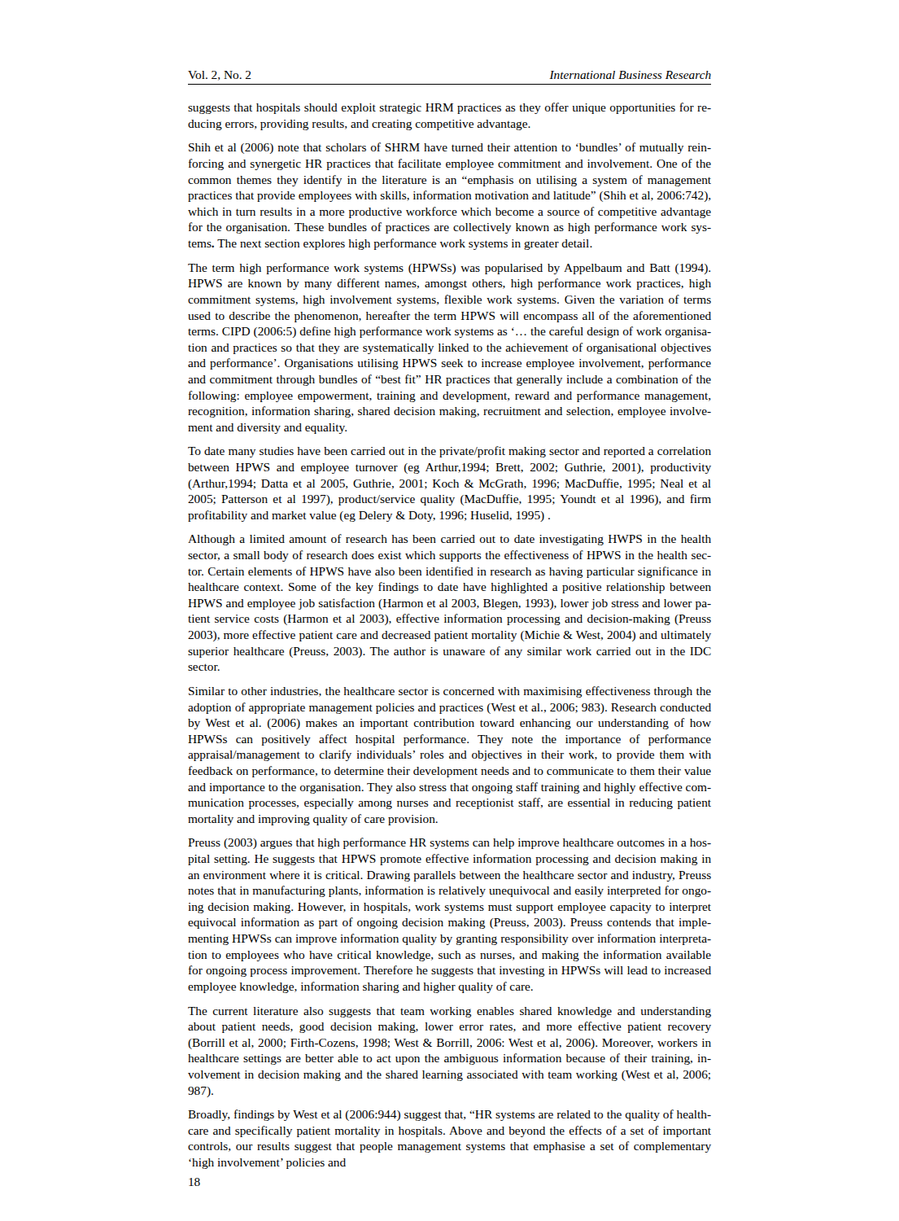Vol. 2, No. 2 International Business Research
suggests that hospitals should exploit strategic HRM practices as they offer unique opportunities for reducing errors, providing results, and creating competitive advantage.
Shih et al (2006) note that scholars of SHRM have turned their attention to ‘bundles’ of mutually reinforcing and synergetic HR practices that facilitate employee commitment and involvement. One of the common themes they identify in the literature is an “emphasis on utilising a system of management practices that provide employees with skills, information motivation and latitude” (Shih et al, 2006:742), which in turn results in a more productive workforce which become a source of competitive advantage for the organisation. These bundles of practices are collectively known as high performance work systems. The next section explores high performance work systems in greater detail.
The term high performance work systems (HPWSs) was popularised by Appelbaum and Batt (1994). HPWS are known by many different names, amongst others, high performance work practices, high commitment systems, high involvement systems, flexible work systems. Given the variation of terms used to describe the phenomenon, hereafter the term HPWS will encompass all of the aforementioned terms. CIPD (2006:5) define high performance work systems as ‘… the careful design of work organisation and practices so that they are systematically linked to the achievement of organisational objectives and performance’. Organisations utilising HPWS seek to increase employee involvement, performance and commitment through bundles of “best fit” HR practices that generally include a combination of the following: employee empowerment, training and development, reward and performance management, recognition, information sharing, shared decision making, recruitment and selection, employee involvement and diversity and equality.
To date many studies have been carried out in the private/profit making sector and reported a correlation between HPWS and employee turnover (eg Arthur,1994; Brett, 2002; Guthrie, 2001), productivity (Arthur,1994; Datta et al 2005, Guthrie, 2001; Koch & McGrath, 1996; MacDuffie, 1995; Neal et al 2005; Patterson et al 1997), product/service quality (MacDuffie, 1995; Youndt et al 1996), and firm profitability and market value (eg Delery & Doty, 1996; Huselid, 1995) .
Although a limited amount of research has been carried out to date investigating HWPS in the health sector, a small body of research does exist which supports the effectiveness of HPWS in the health sector. Certain elements of HPWS have also been identified in research as having particular significance in healthcare context. Some of the key findings to date have highlighted a positive relationship between HPWS and employee job satisfaction (Harmon et al 2003, Blegen, 1993), lower job stress and lower patient service costs (Harmon et al 2003), effective information processing and decision-making (Preuss 2003), more effective patient care and decreased patient mortality (Michie & West, 2004) and ultimately superior healthcare (Preuss, 2003). The author is unaware of any similar work carried out in the IDC sector.
Similar to other industries, the healthcare sector is concerned with maximising effectiveness through the adoption of appropriate management policies and practices (West et al., 2006; 983). Research conducted by West et al. (2006) makes an important contribution toward enhancing our understanding of how HPWSs can positively affect hospital performance. They note the importance of performance appraisal/management to clarify individuals’ roles and objectives in their work, to provide them with feedback on performance, to determine their development needs and to communicate to them their value and importance to the organisation. They also stress that ongoing staff training and highly effective communication processes, especially among nurses and receptionist staff, are essential in reducing patient mortality and improving quality of care provision.
Preuss (2003) argues that high performance HR systems can help improve healthcare outcomes in a hospital setting. He suggests that HPWS promote effective information processing and decision making in an environment where it is critical. Drawing parallels between the healthcare sector and industry, Preuss notes that in manufacturing plants, information is relatively unequivocal and easily interpreted for ongoing decision making. However, in hospitals, work systems must support employee capacity to interpret equivocal information as part of ongoing decision making (Preuss, 2003). Preuss contends that implementing HPWSs can improve information quality by granting responsibility over information interpretation to employees who have critical knowledge, such as nurses, and making the information available for ongoing process improvement. Therefore he suggests that investing in HPWSs will lead to increased employee knowledge, information sharing and higher quality of care.
The current literature also suggests that team working enables shared knowledge and understanding about patient needs, good decision making, lower error rates, and more effective patient recovery (Borrill et al, 2000; Firth-Cozens, 1998; West & Borrill, 2006: West et al, 2006). Moreover, workers in healthcare settings are better able to act upon the ambiguous information because of their training, involvement in decision making and the shared learning associated with team working (West et al, 2006; 987).
Broadly, findings by West et al (2006:944) suggest that, “HR systems are related to the quality of healthcare and specifically patient mortality in hospitals. Above and beyond the effects of a set of important controls, our results suggest that people management systems that emphasise a set of complementary ‘high involvement’ policies and
18